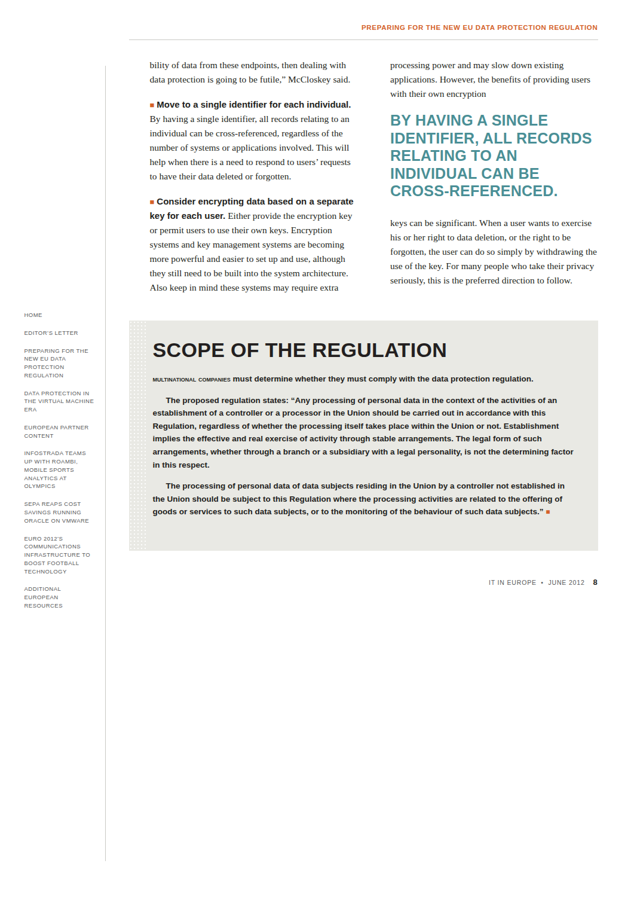Preparing for the New EU Data Protection Regulation
Home Editor’s Letter Preparing for the New EU Data Protection Regulation Data Protection in the Virtual Machine Era European Partner Content Infostrada Teams Up with Roambi, Mobile Sports Analytics at Olympics SEPA Reaps Cost Savings Running Oracle on VMware Euro 2012’s Communications Infrastructure to Boost Football Technology Additional European Resources
bility of data from these endpoints, then dealing with data protection is going to be futile,” McCloskey said.
■Move to a single identifier for each individual. By having a single identifier, all records relating to an individual can be cross-referenced, regardless of the number of systems or applications involved. This will help when there is a need to respond to users’ requests to have their data deleted or forgotten.
■Consider encrypting data based on a separate key for each user. Either provide the encryption key or permit users to use their own keys. Encryption systems and key management systems are becoming more powerful and easier to set up and use, although they still need to be built into the system architecture. Also keep in mind these systems may require extra processing power and may slow down existing applications. However, the benefits of providing users with their own encryption
By having a single identifier, all records relating to an individual can be cross-referenced.
keys can be significant. When a user wants to exercise his or her right to data deletion, or the right to be forgotten, the user can do so simply by withdrawing the use of the key. For many people who take their privacy seriously, this is the preferred direction to follow.
Scope of the Regulation
MULTINATIONAL COMPANIES must determine whether they must comply with the data protection regulation.
The proposed regulation states: “Any processing of personal data in the context of the activities of an establishment of a controller or a processor in the Union should be carried out in accordance with this Regulation, regardless of whether the processing itself takes place within the Union or not. Establishment implies the effective and real exercise of activity through stable arrangements. The legal form of such arrangements, whether through a branch or a subsidiary with a legal personality, is not the determining factor in this respect.
The processing of personal data of data subjects residing in the Union by a controller not established in the Union should be subject to this Regulation where the processing activities are related to the offering of goods or services to such data subjects, or to the monitoring of the behaviour of such data subjects.” ■
IT in Europe • June 2012 8